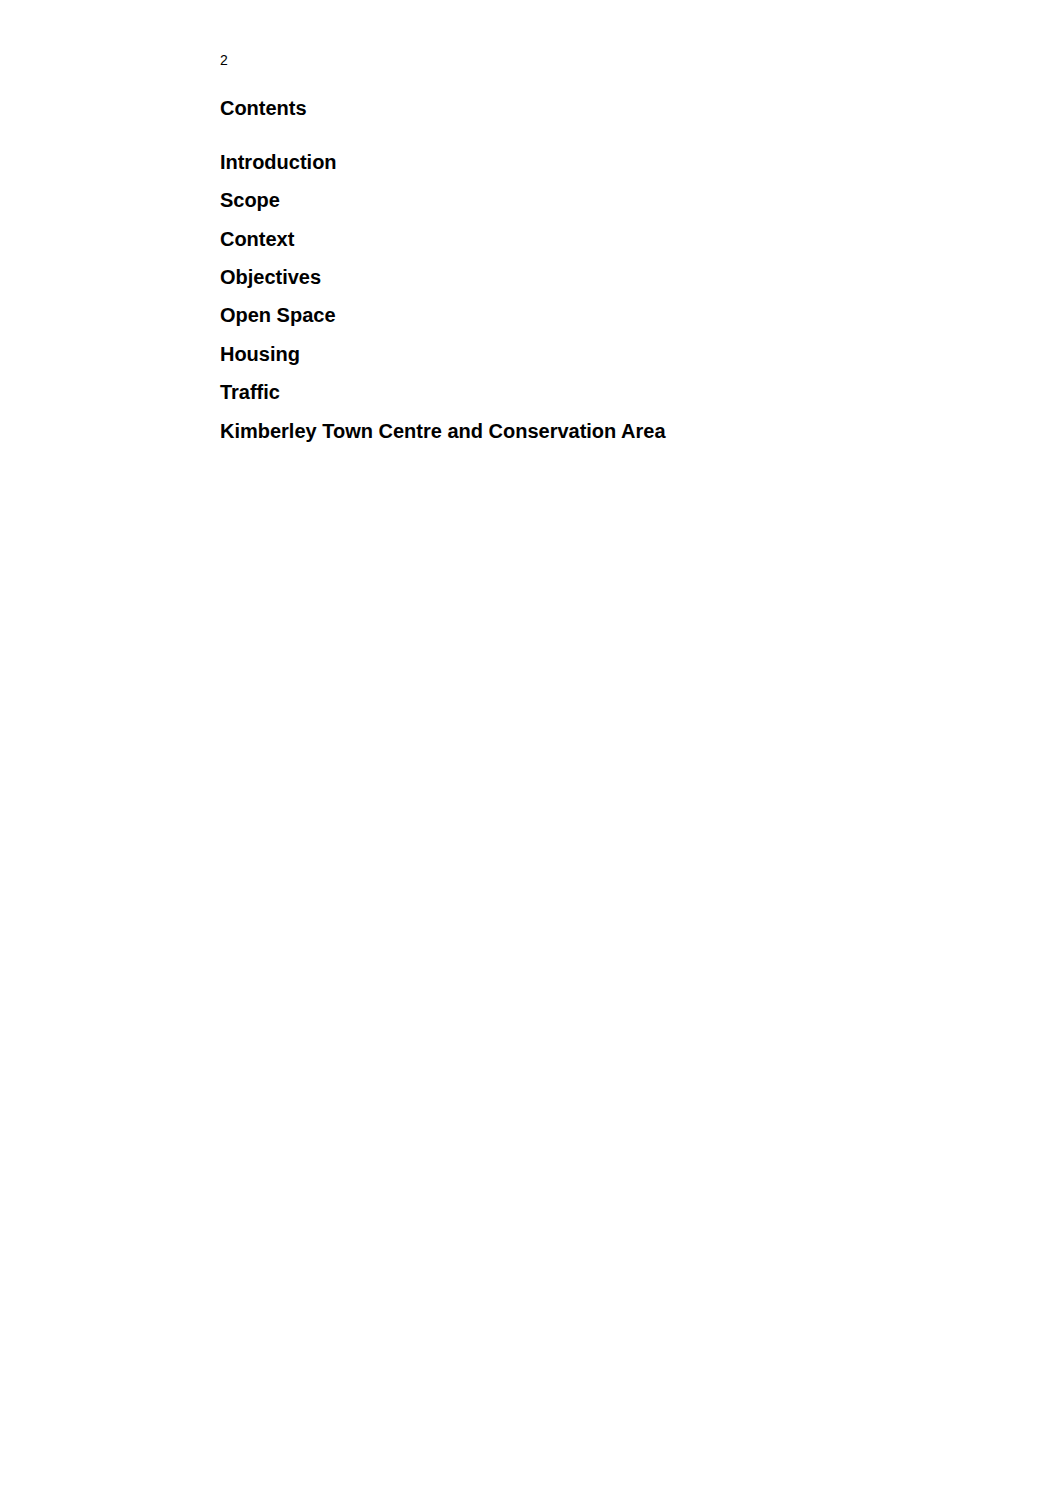2
Contents
Introduction
Scope
Context
Objectives
Open Space
Housing
Traffic
Kimberley Town Centre and Conservation Area